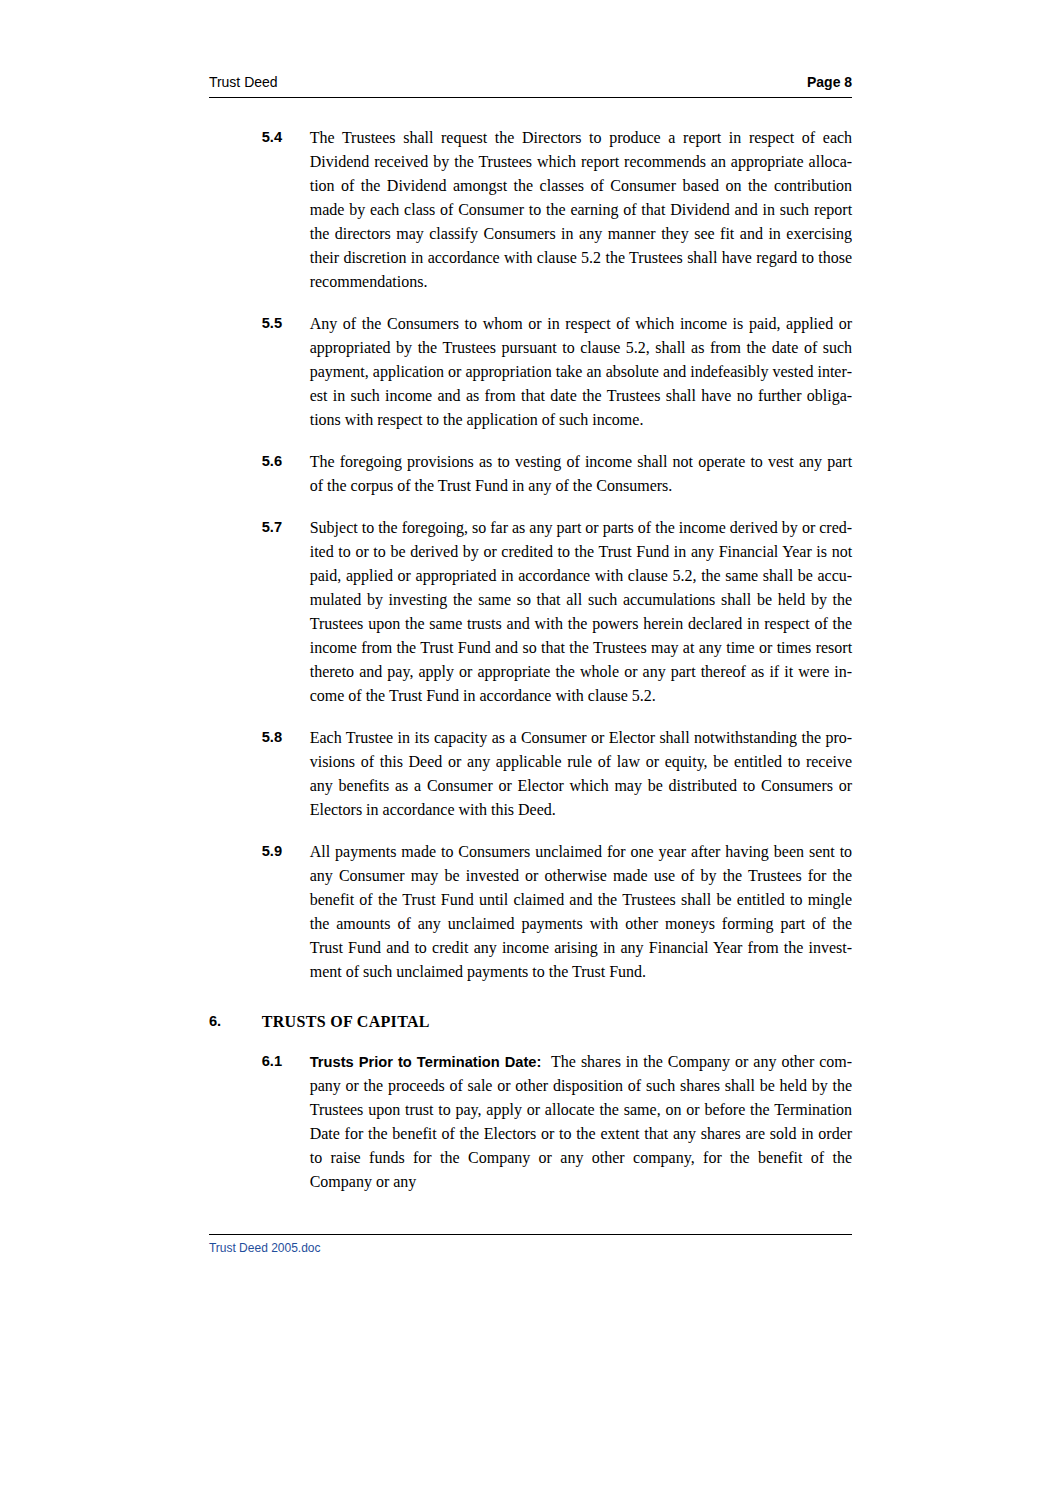Trust Deed
Page 8
5.4
The Trustees shall request the Directors to produce a report in respect of each Dividend received by the Trustees which report recommends an appropriate allocation of the Dividend amongst the classes of Consumer based on the contribution made by each class of Consumer to the earning of that Dividend and in such report the directors may classify Consumers in any manner they see fit and in exercising their discretion in accordance with clause 5.2 the Trustees shall have regard to those recommendations.
5.5
Any of the Consumers to whom or in respect of which income is paid, applied or appropriated by the Trustees pursuant to clause 5.2, shall as from the date of such payment, application or appropriation take an absolute and indefeasibly vested interest in such income and as from that date the Trustees shall have no further obligations with respect to the application of such income.
5.6
The foregoing provisions as to vesting of income shall not operate to vest any part of the corpus of the Trust Fund in any of the Consumers.
5.7
Subject to the foregoing, so far as any part or parts of the income derived by or credited to or to be derived by or credited to the Trust Fund in any Financial Year is not paid, applied or appropriated in accordance with clause 5.2, the same shall be accumulated by investing the same so that all such accumulations shall be held by the Trustees upon the same trusts and with the powers herein declared in respect of the income from the Trust Fund and so that the Trustees may at any time or times resort thereto and pay, apply or appropriate the whole or any part thereof as if it were income of the Trust Fund in accordance with clause 5.2.
5.8
Each Trustee in its capacity as a Consumer or Elector shall notwithstanding the provisions of this Deed or any applicable rule of law or equity, be entitled to receive any benefits as a Consumer or Elector which may be distributed to Consumers or Electors in accordance with this Deed.
5.9
All payments made to Consumers unclaimed for one year after having been sent to any Consumer may be invested or otherwise made use of by the Trustees for the benefit of the Trust Fund until claimed and the Trustees shall be entitled to mingle the amounts of any unclaimed payments with other moneys forming part of the Trust Fund and to credit any income arising in any Financial Year from the investment of such unclaimed payments to the Trust Fund.
6.
TRUSTS OF CAPITAL
6.1
Trusts Prior to Termination Date: The shares in the Company or any other company or the proceeds of sale or other disposition of such shares shall be held by the Trustees upon trust to pay, apply or allocate the same, on or before the Termination Date for the benefit of the Electors or to the extent that any shares are sold in order to raise funds for the Company or any other company, for the benefit of the Company or any
Trust Deed 2005.doc